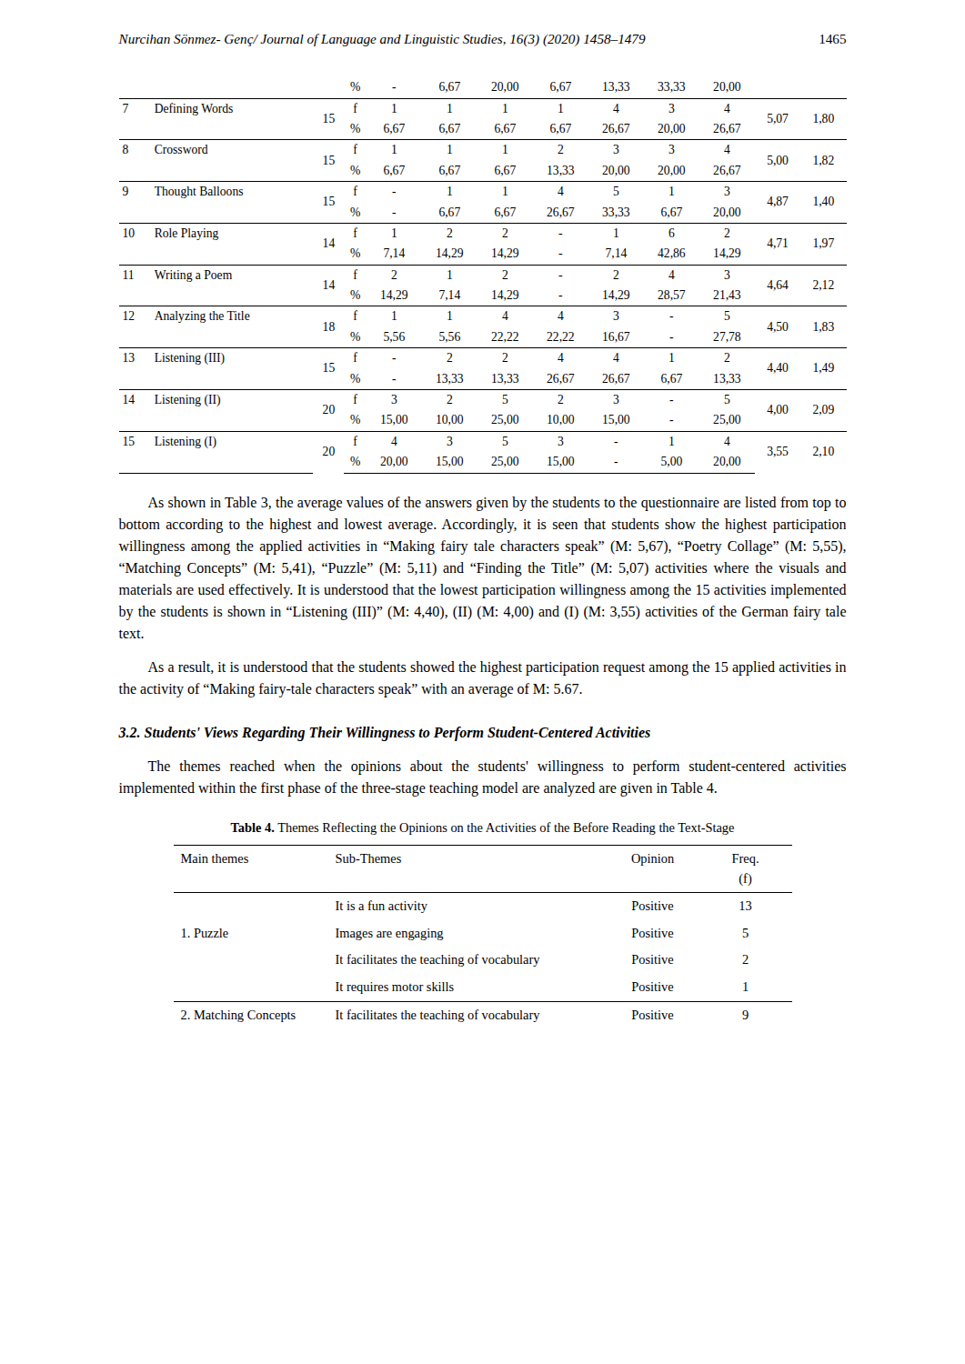Nurcihan Sönmez- Genç/ Journal of Language and Linguistic Studies, 16(3) (2020) 1458–1479 1465
| | | | % | - | 6,67 | 20,00 | 6,67 | 13,33 | 33,33 | 20,00 | | |
| 7 | Defining Words | 15 | f | 1 | 1 | 1 | 1 | 4 | 3 | 4 | 5,07 | 1,80 |
| | | % | 6,67 | 6,67 | 6,67 | 6,67 | 26,67 | 20,00 | 26,67 |
| 8 | Crossword | 15 | f | 1 | 1 | 1 | 2 | 3 | 3 | 4 | 5,00 | 1,82 |
| | | % | 6,67 | 6,67 | 6,67 | 13,33 | 20,00 | 20,00 | 26,67 |
| 9 | Thought Balloons | 15 | f | - | 1 | 1 | 4 | 5 | 1 | 3 | 4,87 | 1,40 |
| | | % | - | 6,67 | 6,67 | 26,67 | 33,33 | 6,67 | 20,00 |
| 10 | Role Playing | 14 | f | 1 | 2 | 2 | - | 1 | 6 | 2 | 4,71 | 1,97 |
| | | % | 7,14 | 14,29 | 14,29 | - | 7,14 | 42,86 | 14,29 |
| 11 | Writing a Poem | 14 | f | 2 | 1 | 2 | - | 2 | 4 | 3 | 4,64 | 2,12 |
| | | % | 14,29 | 7,14 | 14,29 | - | 14,29 | 28,57 | 21,43 |
| 12 | Analyzing the Title | 18 | f | 1 | 1 | 4 | 4 | 3 | - | 5 | 4,50 | 1,83 |
| | | % | 5,56 | 5,56 | 22,22 | 22,22 | 16,67 | - | 27,78 |
| 13 | Listening (III) | 15 | f | - | 2 | 2 | 4 | 4 | 1 | 2 | 4,40 | 1,49 |
| | | % | - | 13,33 | 13,33 | 26,67 | 26,67 | 6,67 | 13,33 |
| 14 | Listening (II) | 20 | f | 3 | 2 | 5 | 2 | 3 | - | 5 | 4,00 | 2,09 |
| | | % | 15,00 | 10,00 | 25,00 | 10,00 | 15,00 | - | 25,00 |
| 15 | Listening (I) | 20 | f | 4 | 3 | 5 | 3 | - | 1 | 4 | 3,55 | 2,10 |
| | | % | 20,00 | 15,00 | 25,00 | 15,00 | - | 5,00 | 20,00 |
As shown in Table 3, the average values of the answers given by the students to the questionnaire are listed from top to bottom according to the highest and lowest average. Accordingly, it is seen that students show the highest participation willingness among the applied activities in “Making fairy tale characters speak” (M: 5,67), “Poetry Collage” (M: 5,55), “Matching Concepts” (M: 5,41), “Puzzle” (M: 5,11) and “Finding the Title” (M: 5,07) activities where the visuals and materials are used effectively. It is understood that the lowest participation willingness among the 15 activities implemented by the students is shown in “Listening (III)” (M: 4,40), (II) (M: 4,00) and (I) (M: 3,55) activities of the German fairy tale text.
As a result, it is understood that the students showed the highest participation request among the 15 applied activities in the activity of “Making fairy-tale characters speak” with an average of M: 5.67.
3.2. Students' Views Regarding Their Willingness to Perform Student-Centered Activities
The themes reached when the opinions about the students' willingness to perform student-centered activities implemented within the first phase of the three-stage teaching model are analyzed are given in Table 4.
Table 4. Themes Reflecting the Opinions on the Activities of the Before Reading the Text-Stage
| Main themes | Sub-Themes | Opinion | Freq. (f) |
| --- | --- | --- | --- |
| | It is a fun activity | Positive | 13 |
| 1. Puzzle | Images are engaging | Positive | 5 |
| | It facilitates the teaching of vocabulary | Positive | 2 |
| | It requires motor skills | Positive | 1 |
| 2. Matching Concepts | It facilitates the teaching of vocabulary | Positive | 9 |